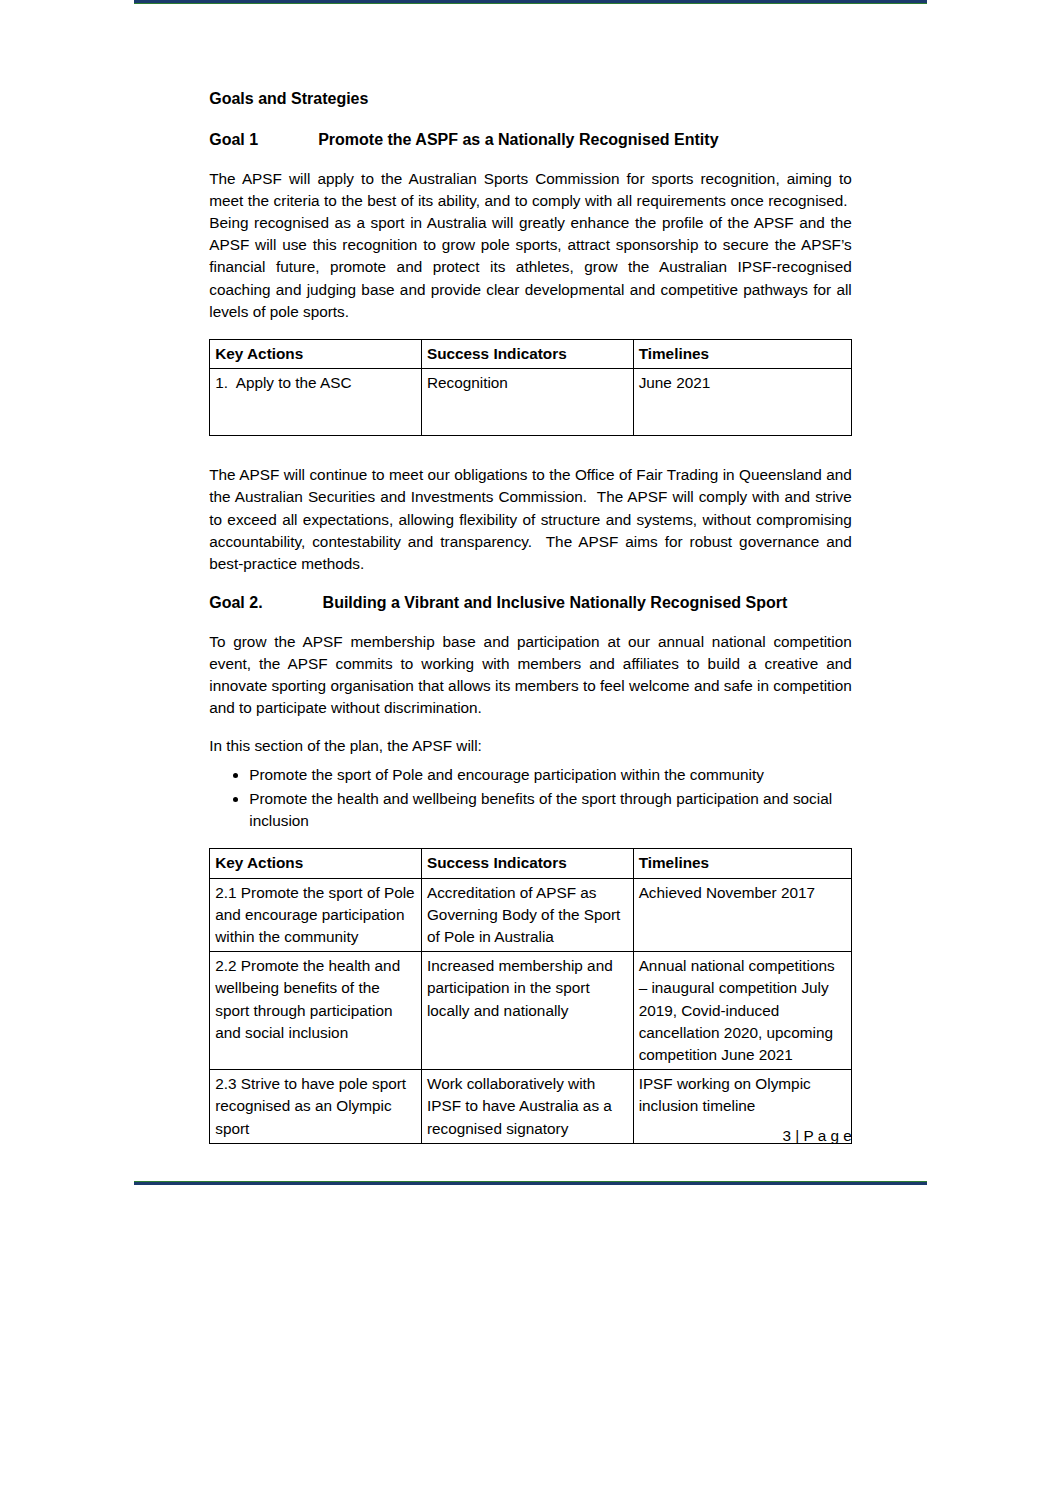Goals and Strategies
Goal 1 Promote the ASPF as a Nationally Recognised Entity
The APSF will apply to the Australian Sports Commission for sports recognition, aiming to meet the criteria to the best of its ability, and to comply with all requirements once recognised. Being recognised as a sport in Australia will greatly enhance the profile of the APSF and the APSF will use this recognition to grow pole sports, attract sponsorship to secure the APSF’s financial future, promote and protect its athletes, grow the Australian IPSF-recognised coaching and judging base and provide clear developmental and competitive pathways for all levels of pole sports.
| Key Actions | Success Indicators | Timelines |
| --- | --- | --- |
| 1. Apply to the ASC | Recognition | June 2021 |
The APSF will continue to meet our obligations to the Office of Fair Trading in Queensland and the Australian Securities and Investments Commission. The APSF will comply with and strive to exceed all expectations, allowing flexibility of structure and systems, without compromising accountability, contestability and transparency. The APSF aims for robust governance and best-practice methods.
Goal 2. Building a Vibrant and Inclusive Nationally Recognised Sport
To grow the APSF membership base and participation at our annual national competition event, the APSF commits to working with members and affiliates to build a creative and innovate sporting organisation that allows its members to feel welcome and safe in competition and to participate without discrimination.
In this section of the plan, the APSF will:
Promote the sport of Pole and encourage participation within the community
Promote the health and wellbeing benefits of the sport through participation and social inclusion
| Key Actions | Success Indicators | Timelines |
| --- | --- | --- |
| 2.1 Promote the sport of Pole and encourage participation within the community | Accreditation of APSF as Governing Body of the Sport of Pole in Australia | Achieved November 2017 |
| 2.2 Promote the health and wellbeing benefits of the sport through participation and social inclusion | Increased membership and participation in the sport locally and nationally | Annual national competitions – inaugural competition July 2019, Covid-induced cancellation 2020, upcoming competition June 2021 |
| 2.3 Strive to have pole sport recognised as an Olympic sport | Work collaboratively with IPSF to have Australia as a recognised signatory | IPSF working on Olympic inclusion timeline |
3 | P a g e